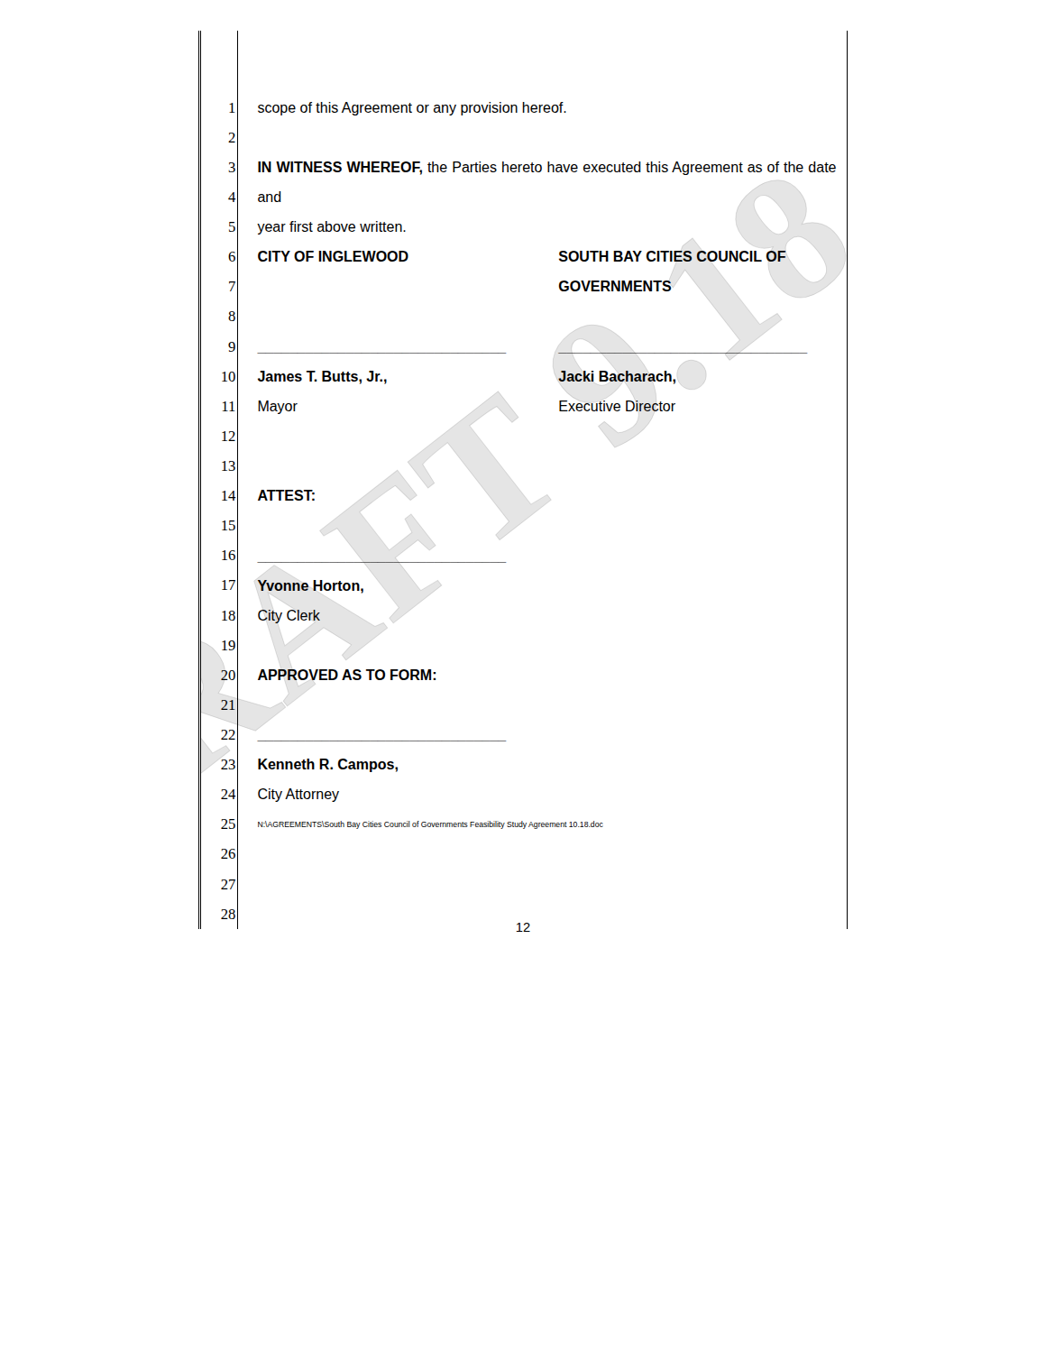1
2
3
4
5
6
7
8
9
10
11
12
13
14
15
16
17
18
19
20
21
22
23
24
25
26
27
28
scope of this Agreement or any provision hereof.
IN WITNESS WHEREOF, the Parties hereto have executed this Agreement as of the date and
year first above written.
| CITY OF INGLEWOOD | SOUTH BAY CITIES COUNCIL OF |
| | GOVERNMENTS |
| _______________________________ | _______________________________ |
| James T. Butts, Jr., | Jacki Bacharach, |
| Mayor | Executive Director |
ATTEST:
_______________________________
Yvonne Horton,
City Clerk
APPROVED AS TO FORM:
_______________________________
Kenneth R. Campos,
City Attorney
N:\AGREEMENTS\South Bay Cities Council of Governments Feasibility Study Agreement 10.18.doc
DRAFT 9.18.18
12